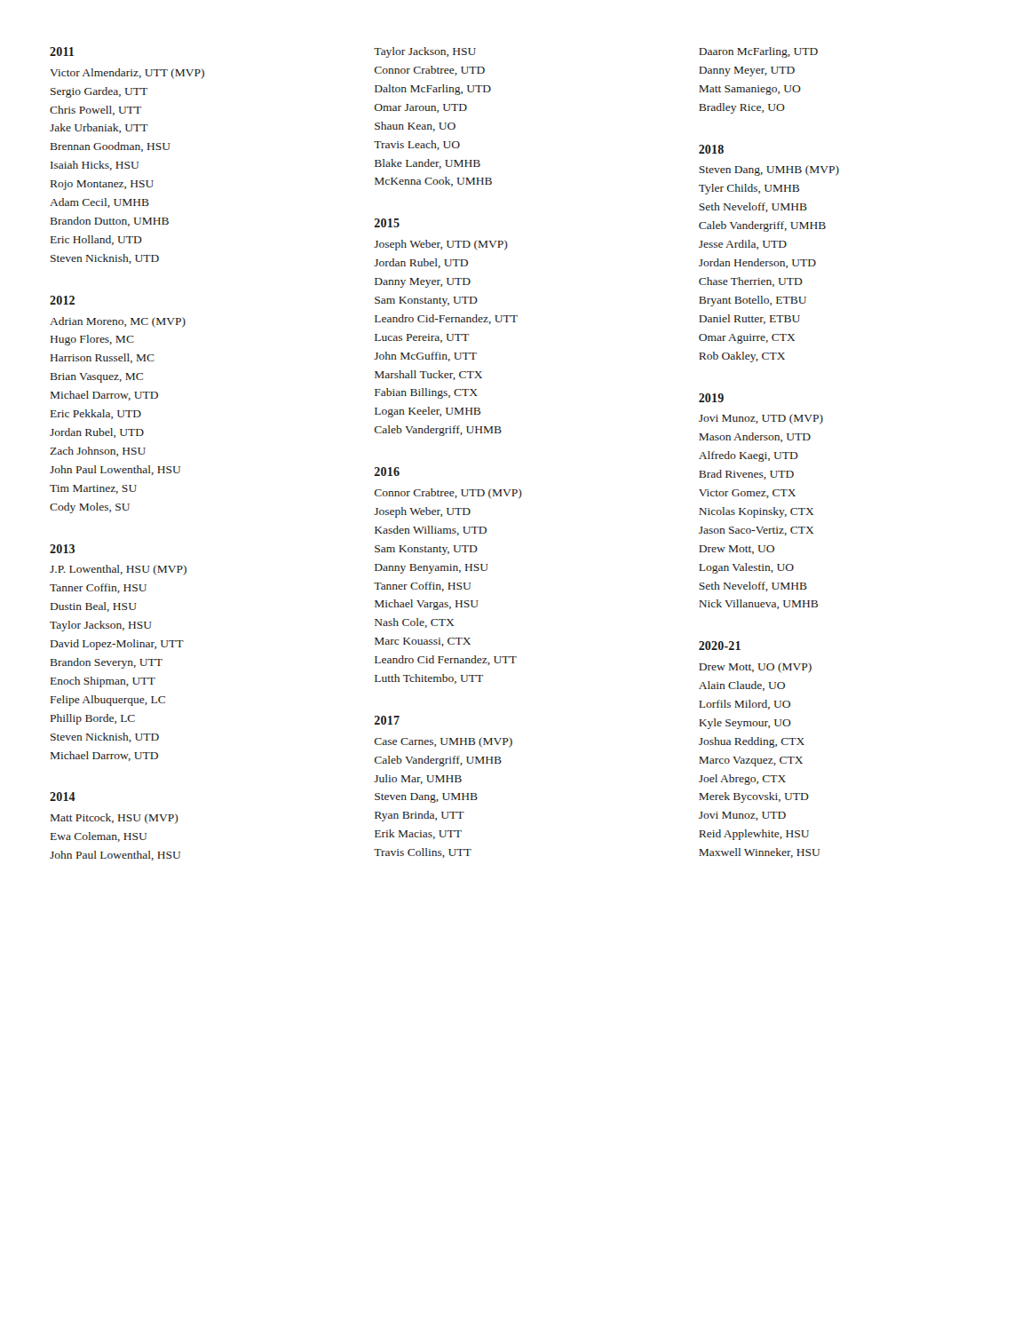2011
Victor Almendariz, UTT (MVP)
Sergio Gardea, UTT
Chris Powell, UTT
Jake Urbaniak, UTT
Brennan Goodman, HSU
Isaiah Hicks, HSU
Rojo Montanez, HSU
Adam Cecil, UMHB
Brandon Dutton, UMHB
Eric Holland, UTD
Steven Nicknish, UTD
2012
Adrian Moreno, MC (MVP)
Hugo Flores, MC
Harrison Russell, MC
Brian Vasquez, MC
Michael Darrow, UTD
Eric Pekkala, UTD
Jordan Rubel, UTD
Zach Johnson, HSU
John Paul Lowenthal, HSU
Tim Martinez, SU
Cody Moles, SU
2013
J.P. Lowenthal, HSU (MVP)
Tanner Coffin, HSU
Dustin Beal, HSU
Taylor Jackson, HSU
David Lopez-Molinar, UTT
Brandon Severyn, UTT
Enoch Shipman, UTT
Felipe Albuquerque, LC
Phillip Borde, LC
Steven Nicknish, UTD
Michael Darrow, UTD
2014
Matt Pitcock, HSU (MVP)
Ewa Coleman, HSU
John Paul Lowenthal, HSU
Taylor Jackson, HSU
Connor Crabtree, UTD
Dalton McFarling, UTD
Omar Jaroun, UTD
Shaun Kean, UO
Travis Leach, UO
Blake Lander, UMHB
McKenna Cook, UMHB
2015
Joseph Weber, UTD (MVP)
Jordan Rubel, UTD
Danny Meyer, UTD
Sam Konstanty, UTD
Leandro Cid-Fernandez, UTT
Lucas Pereira, UTT
John McGuffin, UTT
Marshall Tucker, CTX
Fabian Billings, CTX
Logan Keeler, UMHB
Caleb Vandergriff, UHMB
2016
Connor Crabtree, UTD (MVP)
Joseph Weber, UTD
Kasden Williams, UTD
Sam Konstanty, UTD
Danny Benyamin, HSU
Tanner Coffin, HSU
Michael Vargas, HSU
Nash Cole, CTX
Marc Kouassi, CTX
Leandro Cid Fernandez, UTT
Lutth Tchitembo, UTT
2017
Case Carnes, UMHB (MVP)
Caleb Vandergriff, UMHB
Julio Mar, UMHB
Steven Dang, UMHB
Ryan Brinda, UTT
Erik Macias, UTT
Travis Collins, UTT
Daaron McFarling, UTD
Danny Meyer, UTD
Matt Samaniego, UO
Bradley Rice, UO
2018
Steven Dang, UMHB (MVP)
Tyler Childs, UMHB
Seth Neveloff, UMHB
Caleb Vandergriff, UMHB
Jesse Ardila, UTD
Jordan Henderson, UTD
Chase Therrien, UTD
Bryant Botello, ETBU
Daniel Rutter, ETBU
Omar Aguirre, CTX
Rob Oakley, CTX
2019
Jovi Munoz, UTD (MVP)
Mason Anderson, UTD
Alfredo Kaegi, UTD
Brad Rivenes, UTD
Victor Gomez, CTX
Nicolas Kopinsky, CTX
Jason Saco-Vertiz, CTX
Drew Mott, UO
Logan Valestin, UO
Seth Neveloff, UMHB
Nick Villanueva, UMHB
2020-21
Drew Mott, UO (MVP)
Alain Claude, UO
Lorfils Milord, UO
Kyle Seymour, UO
Joshua Redding, CTX
Marco Vazquez, CTX
Joel Abrego, CTX
Merek Bycovski, UTD
Jovi Munoz, UTD
Reid Applewhite, HSU
Maxwell Winneker, HSU